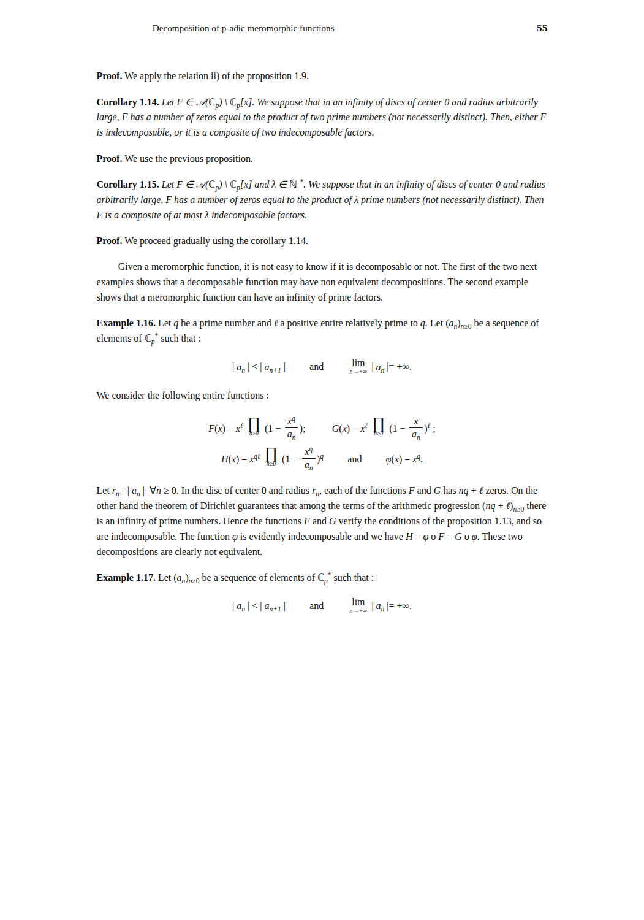Decomposition of p-adic meromorphic functions 55
Proof. We apply the relation ii) of the proposition 1.9.
Corollary 1.14. Let F ∈ 𝒜(ℂp) \ ℂp[x]. We suppose that in an infinity of discs of center 0 and radius arbitrarily large, F has a number of zeros equal to the product of two prime numbers (not necessarily distinct). Then, either F is indecomposable, or it is a composite of two indecomposable factors.
Proof. We use the previous proposition.
Corollary 1.15. Let F ∈ 𝒜(ℂp) \ ℂp[x] and λ ∈ ℕ *. We suppose that in an infinity of discs of center 0 and radius arbitrarily large, F has a number of zeros equal to the product of λ prime numbers (not necessarily distinct). Then F is a composite of at most λ indecomposable factors.
Proof. We proceed gradually using the corollary 1.14.
Given a meromorphic function, it is not easy to know if it is decomposable or not. The first of the two next examples shows that a decomposable function may have non equivalent decompositions. The second example shows that a meromorphic function can have an infinity of prime factors.
Example 1.16. Let q be a prime number and ℓ a positive entire relatively prime to q. Let (an)n≥0 be a sequence of elements of ℂp* such that :
| an | < | an+1 | and lim n→+∞ | an |= +∞.
We consider the following entire functions :
F(x) = xℓ ∏n≥0 (1 − xq an); G(x) = xℓ ∏n≥0 (1 − xan)ℓ ;
H(x) = xqℓ ∏n≥0 (1 − xq an)q and φ(x) = xq.
Let rn =| an | ∀n ≥ 0. In the disc of center 0 and radius rn, each of the functions F and G has nq + ℓ zeros. On the other hand the theorem of Dirichlet guarantees that among the terms of the arithmetic progression (nq + ℓ)n≥0 there is an infinity of prime numbers. Hence the functions F and G verify the conditions of the proposition 1.13, and so are indecomposable. The function φ is evidently indecomposable and we have H = φ o F = G o φ. These two decompositions are clearly not equivalent.
Example 1.17. Let (an)n≥0 be a sequence of elements of ℂp* such that :
| an | < | an+1 | and lim n→+∞ | an |= +∞.